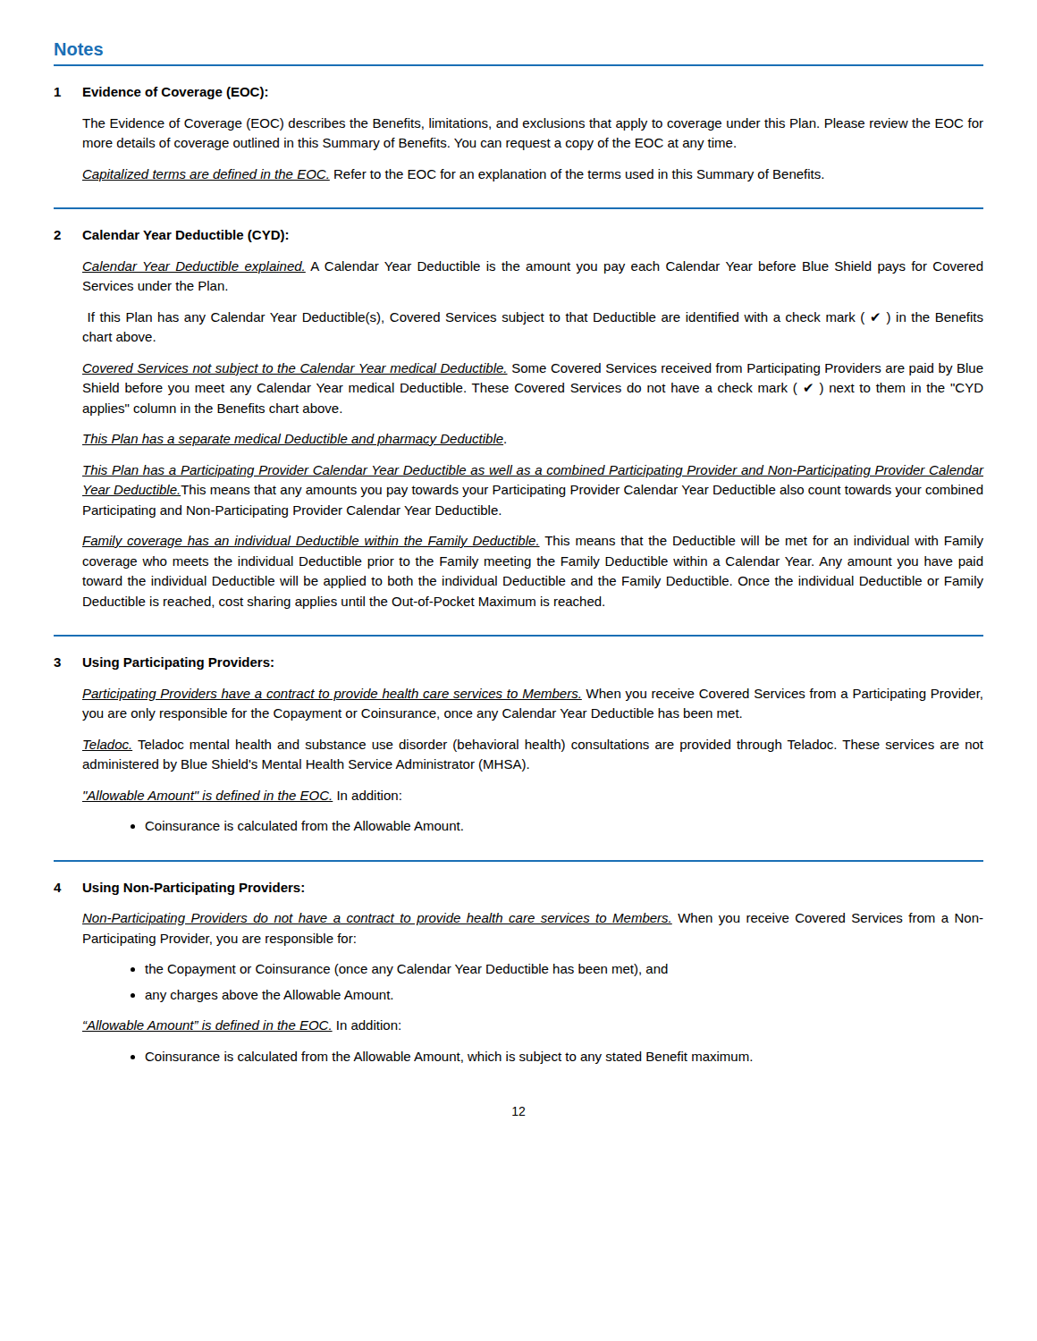Notes
1
Evidence of Coverage (EOC):
The Evidence of Coverage (EOC) describes the Benefits, limitations, and exclusions that apply to coverage under this Plan. Please review the EOC for more details of coverage outlined in this Summary of Benefits. You can request a copy of the EOC at any time.
Capitalized terms are defined in the EOC. Refer to the EOC for an explanation of the terms used in this Summary of Benefits.
2
Calendar Year Deductible (CYD):
Calendar Year Deductible explained. A Calendar Year Deductible is the amount you pay each Calendar Year before Blue Shield pays for Covered Services under the Plan.
If this Plan has any Calendar Year Deductible(s), Covered Services subject to that Deductible are identified with a check mark ( ✔ ) in the Benefits chart above.
Covered Services not subject to the Calendar Year medical Deductible. Some Covered Services received from Participating Providers are paid by Blue Shield before you meet any Calendar Year medical Deductible. These Covered Services do not have a check mark ( ✔ ) next to them in the "CYD applies" column in the Benefits chart above.
This Plan has a separate medical Deductible and pharmacy Deductible.
This Plan has a Participating Provider Calendar Year Deductible as well as a combined Participating Provider and Non-Participating Provider Calendar Year Deductible. This means that any amounts you pay towards your Participating Provider Calendar Year Deductible also count towards your combined Participating and Non-Participating Provider Calendar Year Deductible.
Family coverage has an individual Deductible within the Family Deductible. This means that the Deductible will be met for an individual with Family coverage who meets the individual Deductible prior to the Family meeting the Family Deductible within a Calendar Year. Any amount you have paid toward the individual Deductible will be applied to both the individual Deductible and the Family Deductible. Once the individual Deductible or Family Deductible is reached, cost sharing applies until the Out-of-Pocket Maximum is reached.
3
Using Participating Providers:
Participating Providers have a contract to provide health care services to Members. When you receive Covered Services from a Participating Provider, you are only responsible for the Copayment or Coinsurance, once any Calendar Year Deductible has been met.
Teladoc. Teladoc mental health and substance use disorder (behavioral health) consultations are provided through Teladoc. These services are not administered by Blue Shield's Mental Health Service Administrator (MHSA).
"Allowable Amount" is defined in the EOC. In addition:
Coinsurance is calculated from the Allowable Amount.
4
Using Non-Participating Providers:
Non-Participating Providers do not have a contract to provide health care services to Members. When you receive Covered Services from a Non-Participating Provider, you are responsible for:
the Copayment or Coinsurance (once any Calendar Year Deductible has been met), and
any charges above the Allowable Amount.
“Allowable Amount” is defined in the EOC. In addition:
Coinsurance is calculated from the Allowable Amount, which is subject to any stated Benefit maximum.
12